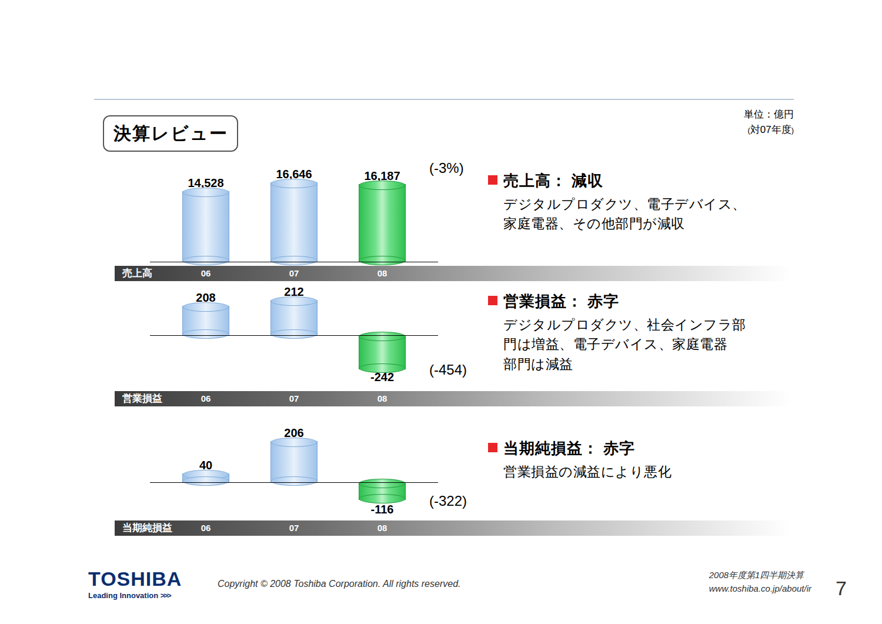決算レビュー
単位：億円
(対07年度)
14,528
16,646
16,187
(-3%)
売上高
06 07 08
208
212
-242
(-454)
営業損益
06 07 08
40
206
-116
(-322)
当期純損益
06 07 08
売上高： 減収
デジタルプロダクツ、電子デバイス、
家庭電器、その他部門が減収
営業損益： 赤字
デジタルプロダクツ、社会インフラ部
門は増益、電子デバイス、家庭電器
部門は減益
当期純損益： 赤字
営業損益の減益により悪化
TOSHIBA
Leading Innovation >>>
Copyright © 2008 Toshiba Corporation. All rights reserved.
2008年度第1四半期決算
www.toshiba.co.jp/about/ir
7